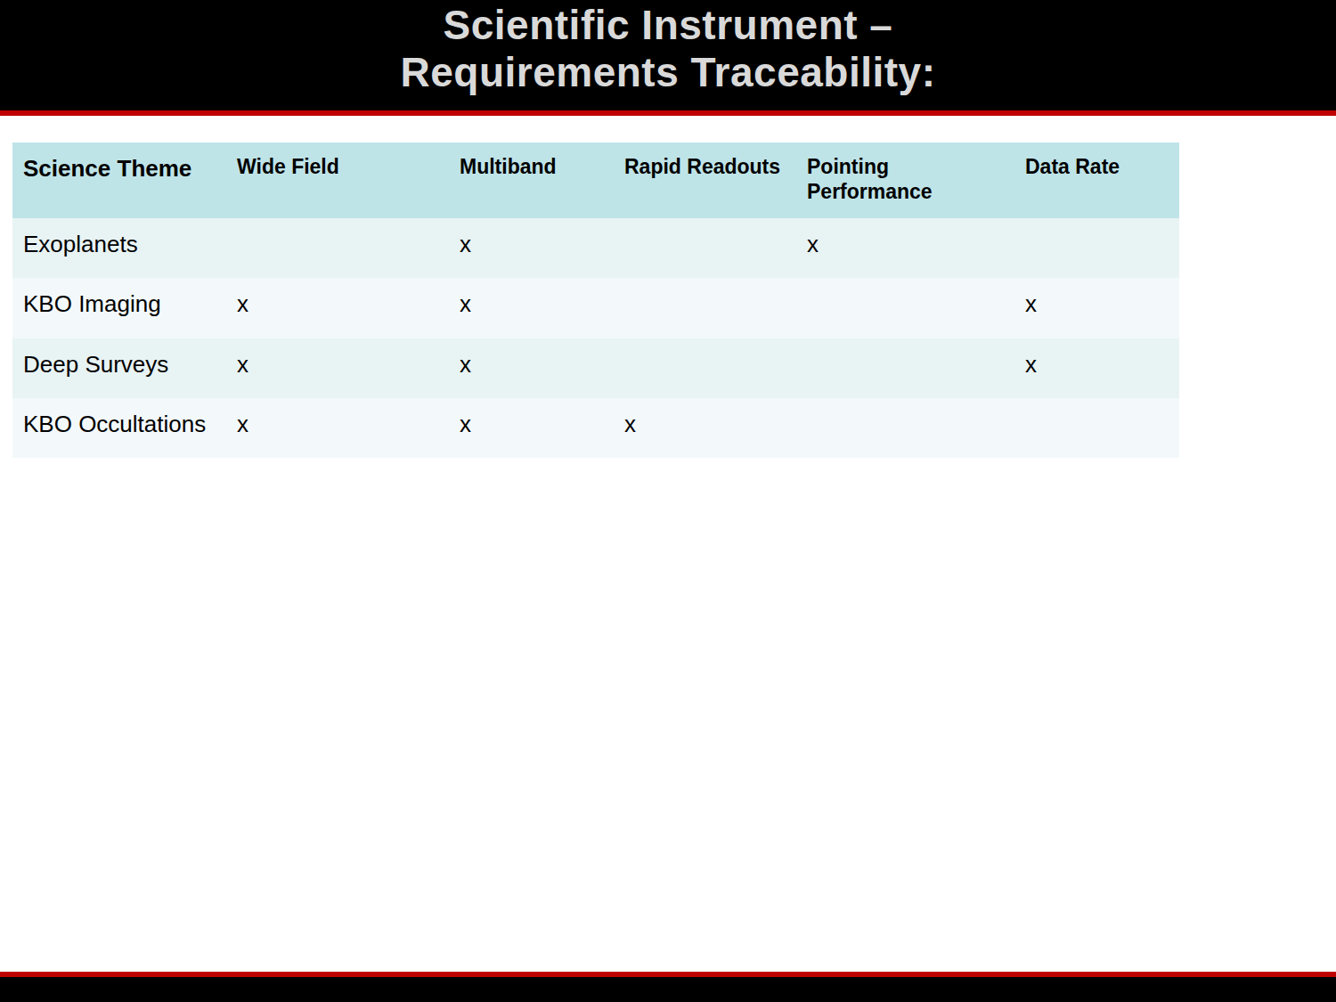Scientific Instrument –
Requirements Traceability:
| Science Theme | Wide Field | Multiband | Rapid Readouts | Pointing Performance | Data Rate |
| --- | --- | --- | --- | --- | --- |
| Exoplanets | | x | | x | |
| KBO Imaging | x | x | | | x |
| Deep Surveys | x | x | | | x |
| KBO Occultations | x | x | x | | |